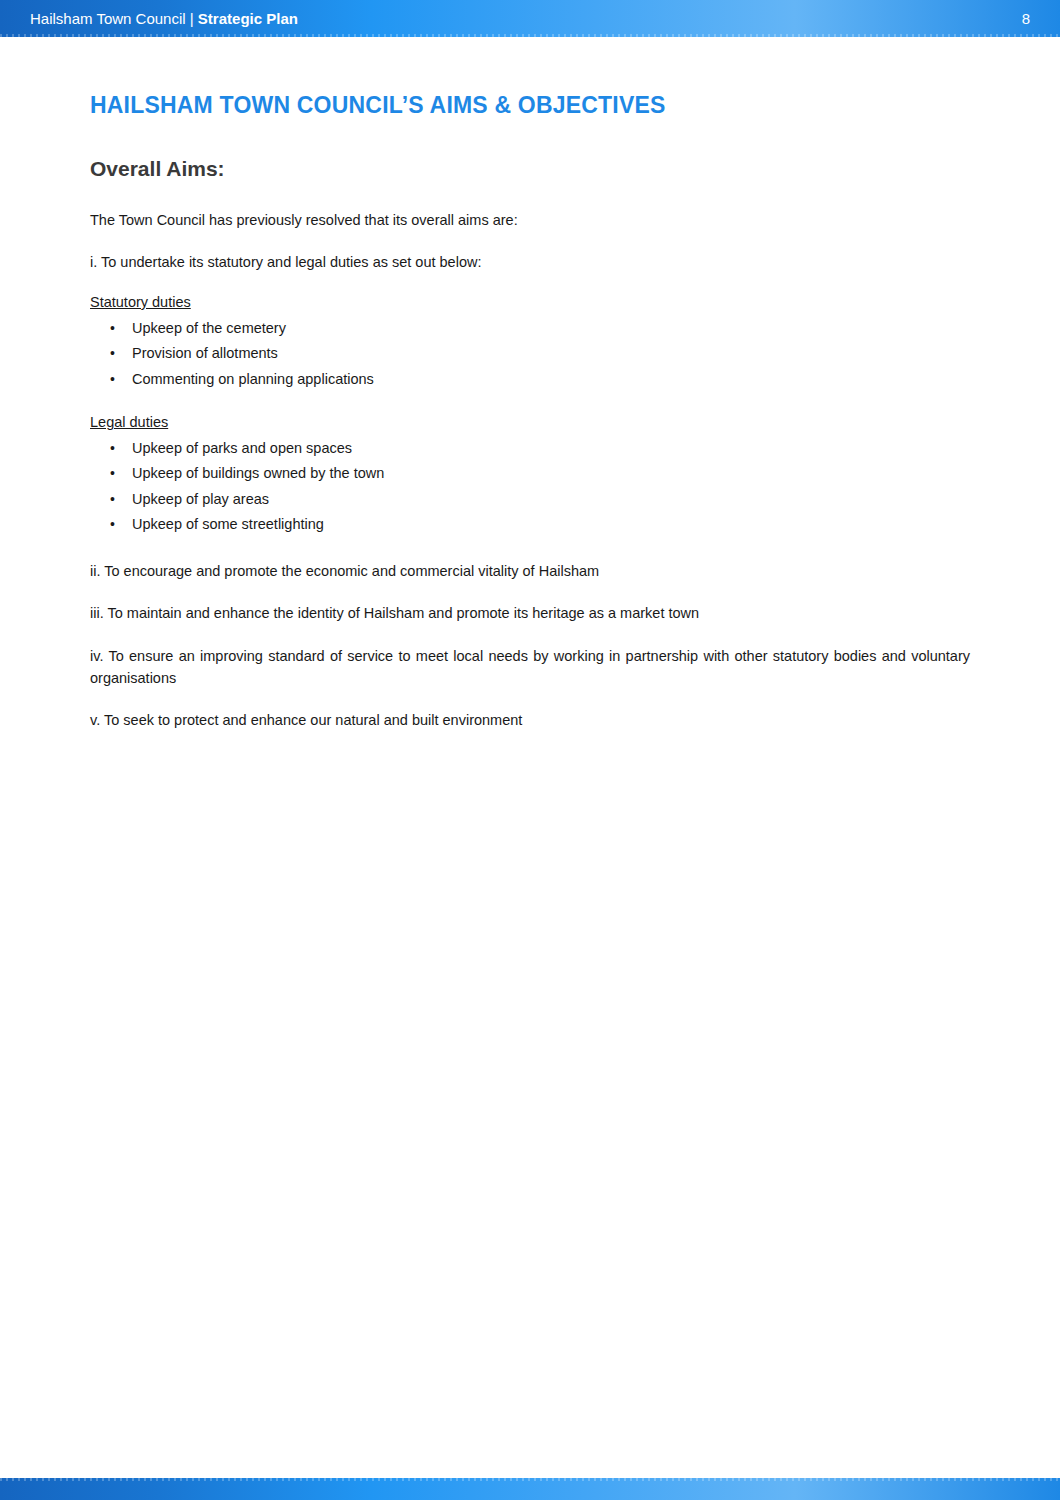Hailsham Town Council | Strategic Plan
8
HAILSHAM TOWN COUNCIL’S AIMS & OBJECTIVES
Overall Aims:
The Town Council has previously resolved that its overall aims are:
i. To undertake its statutory and legal duties as set out below:
Statutory duties
Upkeep of the cemetery
Provision of allotments
Commenting on planning applications
Legal duties
Upkeep of parks and open spaces
Upkeep of buildings owned by the town
Upkeep of play areas
Upkeep of some streetlighting
ii. To encourage and promote the economic and commercial vitality of Hailsham
iii. To maintain and enhance the identity of Hailsham and promote its heritage as a market town
iv. To ensure an improving standard of service to meet local needs by working in partnership with other statutory bodies and voluntary organisations
v. To seek to protect and enhance our natural and built environment